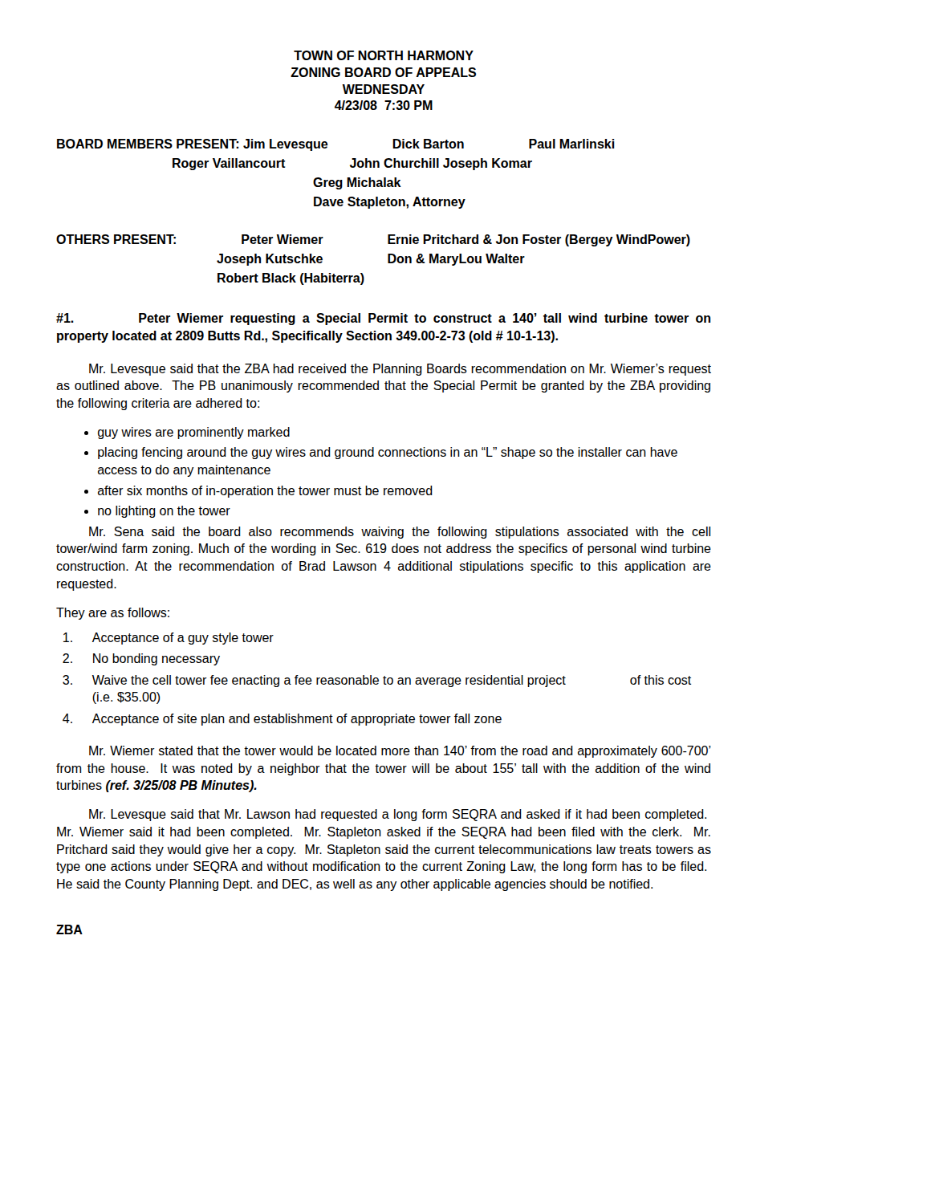TOWN OF NORTH HARMONY
ZONING BOARD OF APPEALS
WEDNESDAY
4/23/08 7:30 PM
BOARD MEMBERS PRESENT: Jim Levesque Dick Barton Paul Marlinski
Roger Vaillancourt John Churchill Joseph Komar
Greg Michalak
Dave Stapleton, Attorney
OTHERS PRESENT: Peter Wiemer Ernie Pritchard & Jon Foster (Bergey WindPower)
Joseph Kutschke Don & MaryLou Walter
Robert Black (Habiterra)
#1. Peter Wiemer requesting a Special Permit to construct a 140’ tall wind turbine tower on property located at 2809 Butts Rd., Specifically Section 349.00-2-73 (old # 10-1-13).
Mr. Levesque said that the ZBA had received the Planning Boards recommendation on Mr. Wiemer’s request as outlined above. The PB unanimously recommended that the Special Permit be granted by the ZBA providing the following criteria are adhered to:
guy wires are prominently marked
placing fencing around the guy wires and ground connections in an “L” shape so the installer can have access to do any maintenance
after six months of in-operation the tower must be removed
no lighting on the tower
Mr. Sena said the board also recommends waiving the following stipulations associated with the cell tower/wind farm zoning. Much of the wording in Sec. 619 does not address the specifics of personal wind turbine construction. At the recommendation of Brad Lawson 4 additional stipulations specific to this application are requested.
They are as follows:
Acceptance of a guy style tower
No bonding necessary
Waive the cell tower fee enacting a fee reasonable to an average residential project of this cost (i.e. $35.00)
Acceptance of site plan and establishment of appropriate tower fall zone
Mr. Wiemer stated that the tower would be located more than 140’ from the road and approximately 600-700’ from the house. It was noted by a neighbor that the tower will be about 155’ tall with the addition of the wind turbines (ref. 3/25/08 PB Minutes).
Mr. Levesque said that Mr. Lawson had requested a long form SEQRA and asked if it had been completed. Mr. Wiemer said it had been completed. Mr. Stapleton asked if the SEQRA had been filed with the clerk. Mr. Pritchard said they would give her a copy. Mr. Stapleton said the current telecommunications law treats towers as type one actions under SEQRA and without modification to the current Zoning Law, the long form has to be filed. He said the County Planning Dept. and DEC, as well as any other applicable agencies should be notified.
ZBA